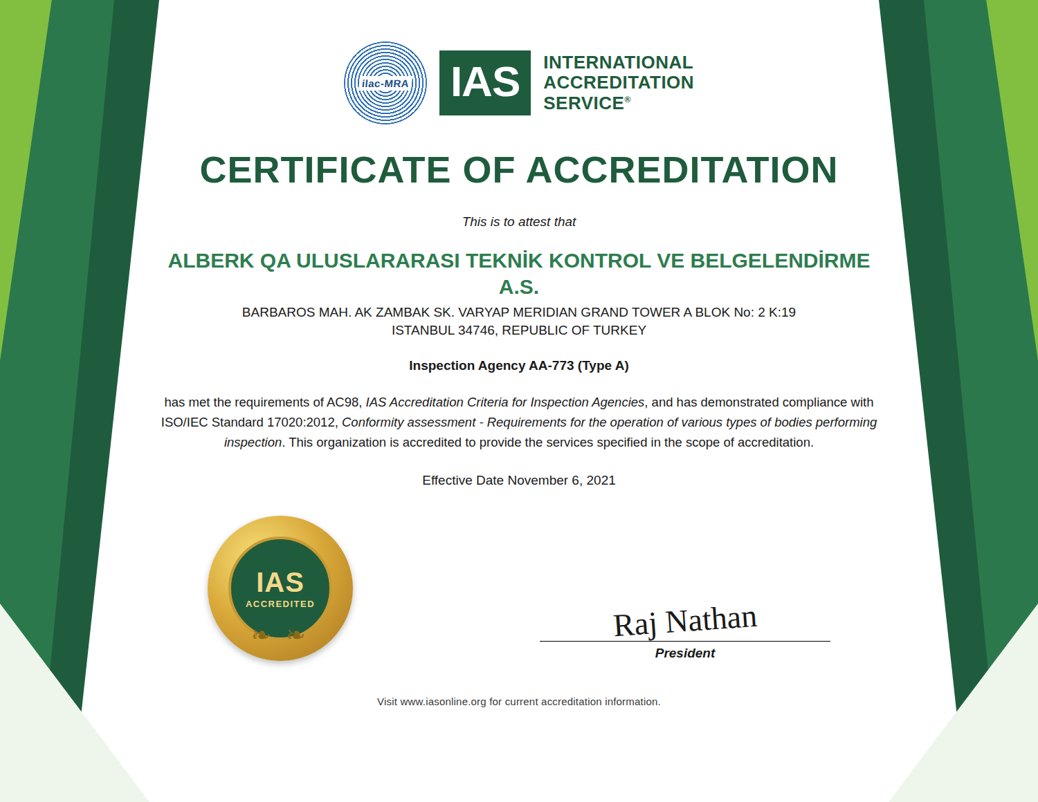ilac-MRA
IAS
INTERNATIONAL
ACCREDITATION
SERVICE®
CERTIFICATE OF ACCREDITATION
This is to attest that
ALBERK QA ULUSLARARASI TEKNİK KONTROL VE BELGELENDİRME A.S.
BARBAROS MAH. AK ZAMBAK SK. VARYAP MERIDIAN GRAND TOWER A BLOK No: 2 K:19
ISTANBUL 34746, REPUBLIC OF TURKEY
Inspection Agency AA-773 (Type A)
has met the requirements of AC98, IAS Accreditation Criteria for Inspection Agencies, and has demonstrated compliance with ISO/IEC Standard 17020:2012, Conformity assessment - Requirements for the operation of various types of bodies performing inspection. This organization is accredited to provide the services specified in the scope of accreditation.
Effective Date November 6, 2021
IAS ACCREDITED
❧ ❧
Raj Nathan
President
Visit www.iasonline.org for current accreditation information.